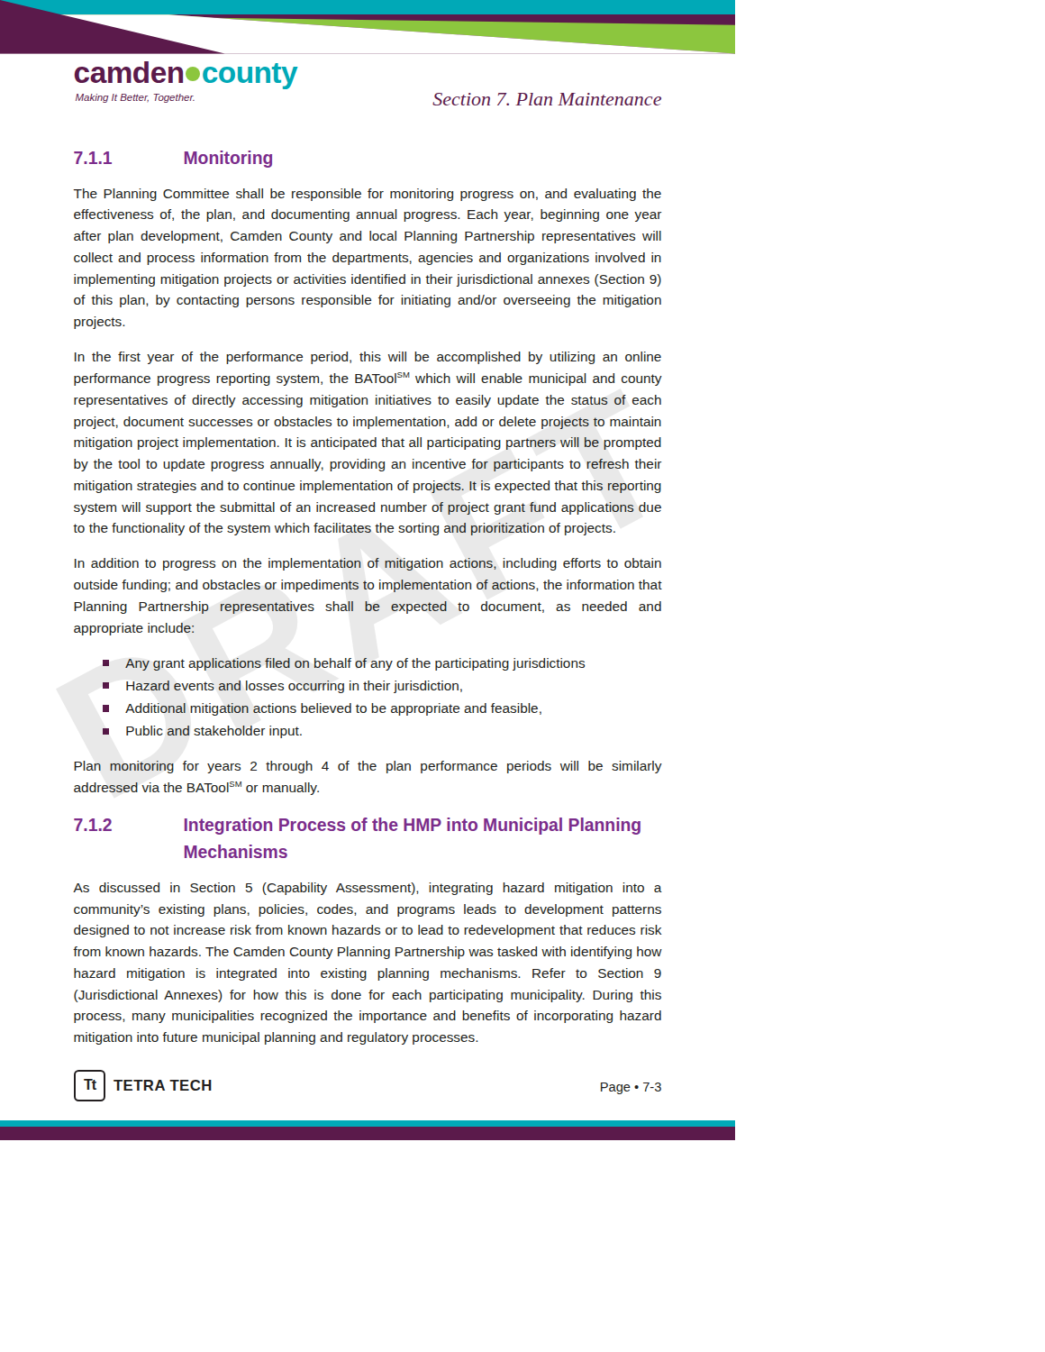DRAFT
camden county
Making It Better, Together.
Section 7. Plan Maintenance
7.1.1 Monitoring
The Planning Committee shall be responsible for monitoring progress on, and evaluating the effectiveness of, the plan, and documenting annual progress. Each year, beginning one year after plan development, Camden County and local Planning Partnership representatives will collect and process information from the departments, agencies and organizations involved in implementing mitigation projects or activities identified in their jurisdictional annexes (Section 9) of this plan, by contacting persons responsible for initiating and/or overseeing the mitigation projects.
In the first year of the performance period, this will be accomplished by utilizing an online performance progress reporting system, the BAToolSM which will enable municipal and county representatives of directly accessing mitigation initiatives to easily update the status of each project, document successes or obstacles to implementation, add or delete projects to maintain mitigation project implementation. It is anticipated that all participating partners will be prompted by the tool to update progress annually, providing an incentive for participants to refresh their mitigation strategies and to continue implementation of projects. It is expected that this reporting system will support the submittal of an increased number of project grant fund applications due to the functionality of the system which facilitates the sorting and prioritization of projects.
In addition to progress on the implementation of mitigation actions, including efforts to obtain outside funding; and obstacles or impediments to implementation of actions, the information that Planning Partnership representatives shall be expected to document, as needed and appropriate include:
Any grant applications filed on behalf of any of the participating jurisdictions
Hazard events and losses occurring in their jurisdiction,
Additional mitigation actions believed to be appropriate and feasible,
Public and stakeholder input.
Plan monitoring for years 2 through 4 of the plan performance periods will be similarly addressed via the BAToolSM or manually.
7.1.2 Integration Process of the HMP into Municipal Planning Mechanisms
As discussed in Section 5 (Capability Assessment), integrating hazard mitigation into a community’s existing plans, policies, codes, and programs leads to development patterns designed to not increase risk from known hazards or to lead to redevelopment that reduces risk from known hazards. The Camden County Planning Partnership was tasked with identifying how hazard mitigation is integrated into existing planning mechanisms. Refer to Section 9 (Jurisdictional Annexes) for how this is done for each participating municipality. During this process, many municipalities recognized the importance and benefits of incorporating hazard mitigation into future municipal planning and regulatory processes.
Tt
TETRA TECH
Page • 7-3